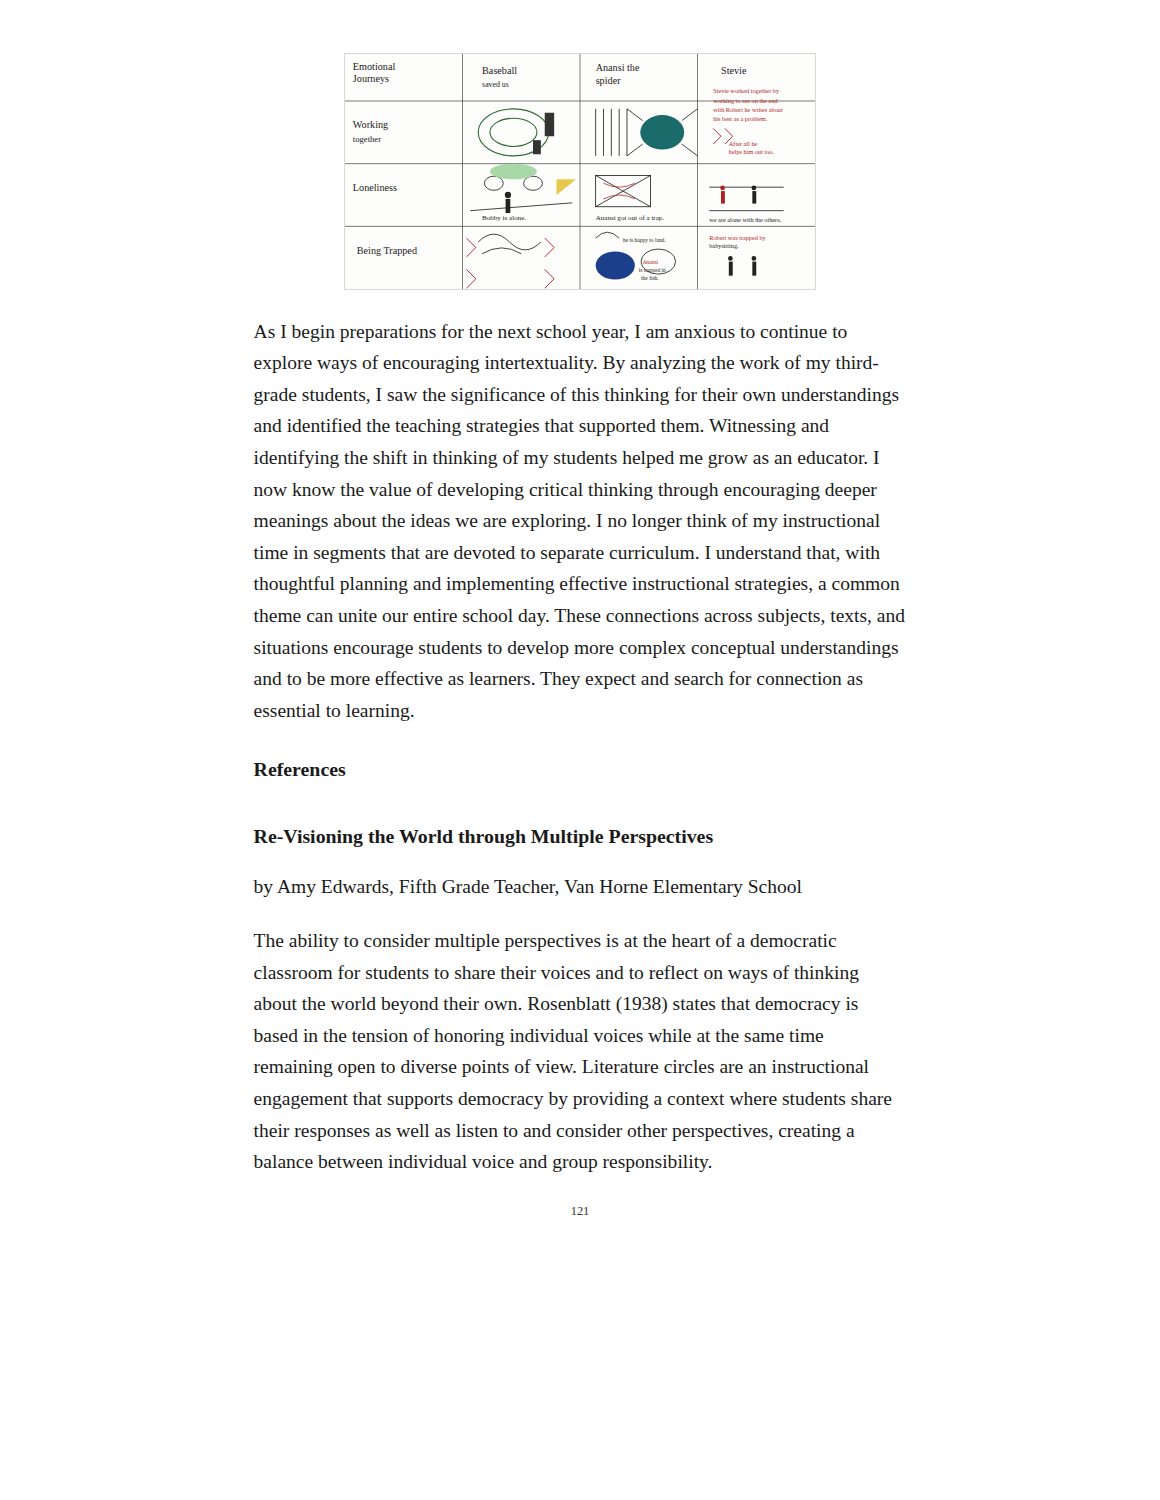As I begin preparations for the next school year, I am anxious to continue to explore ways of encouraging intertextuality. By analyzing the work of my third-grade students, I saw the significance of this thinking for their own understandings and identified the teaching strategies that supported them. Witnessing and identifying the shift in thinking of my students helped me grow as an educator. I now know the value of developing critical thinking through encouraging deeper meanings about the ideas we are exploring. I no longer think of my instructional time in segments that are devoted to separate curriculum. I understand that, with thoughtful planning and implementing effective instructional strategies, a common theme can unite our entire school day. These connections across subjects, texts, and situations encourage students to develop more complex conceptual understandings and to be more effective as learners. They expect and search for connection as essential to learning.
References
Re-Visioning the World through Multiple Perspectives
by Amy Edwards, Fifth Grade Teacher, Van Horne Elementary School
The ability to consider multiple perspectives is at the heart of a democratic classroom for students to share their voices and to reflect on ways of thinking about the world beyond their own. Rosenblatt (1938) states that democracy is based in the tension of honoring individual voices while at the same time remaining open to diverse points of view. Literature circles are an instructional engagement that supports democracy by providing a context where students share their responses as well as listen to and consider other perspectives, creating a balance between individual voice and group responsibility.
121